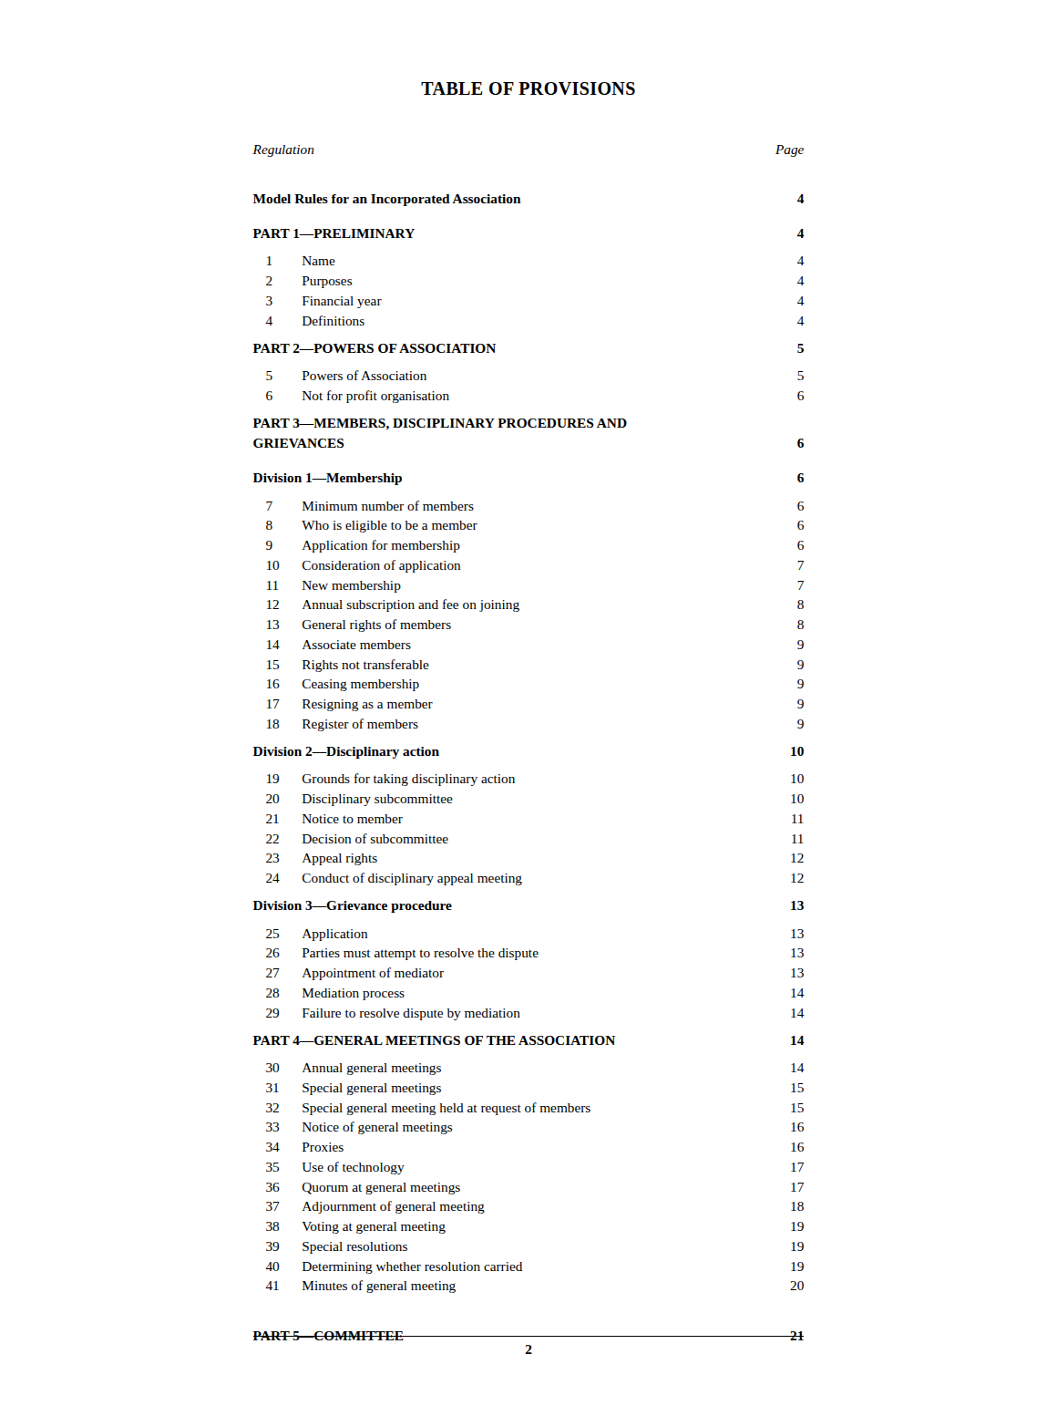TABLE OF PROVISIONS
| Regulation | Page |
| Model Rules for an Incorporated Association | 4 |
| PART 1—PRELIMINARY | 4 |
| 1 | Name | 4 |
| 2 | Purposes | 4 |
| 3 | Financial year | 4 |
| 4 | Definitions | 4 |
| PART 2—POWERS OF ASSOCIATION | 5 |
| 5 | Powers of Association | 5 |
| 6 | Not for profit organisation | 6 |
| PART 3—MEMBERS, DISCIPLINARY PROCEDURES AND | |
| GRIEVANCES | 6 |
| Division 1—Membership | 6 |
| 7 | Minimum number of members | 6 |
| 8 | Who is eligible to be a member | 6 |
| 9 | Application for membership | 6 |
| 10 | Consideration of application | 7 |
| 11 | New membership | 7 |
| 12 | Annual subscription and fee on joining | 8 |
| 13 | General rights of members | 8 |
| 14 | Associate members | 9 |
| 15 | Rights not transferable | 9 |
| 16 | Ceasing membership | 9 |
| 17 | Resigning as a member | 9 |
| 18 | Register of members | 9 |
| Division 2—Disciplinary action | 10 |
| 19 | Grounds for taking disciplinary action | 10 |
| 20 | Disciplinary subcommittee | 10 |
| 21 | Notice to member | 11 |
| 22 | Decision of subcommittee | 11 |
| 23 | Appeal rights | 12 |
| 24 | Conduct of disciplinary appeal meeting | 12 |
| Division 3—Grievance procedure | 13 |
| 25 | Application | 13 |
| 26 | Parties must attempt to resolve the dispute | 13 |
| 27 | Appointment of mediator | 13 |
| 28 | Mediation process | 14 |
| 29 | Failure to resolve dispute by mediation | 14 |
| PART 4—GENERAL MEETINGS OF THE ASSOCIATION | 14 |
| 30 | Annual general meetings | 14 |
| 31 | Special general meetings | 15 |
| 32 | Special general meeting held at request of members | 15 |
| 33 | Notice of general meetings | 16 |
| 34 | Proxies | 16 |
| 35 | Use of technology | 17 |
| 36 | Quorum at general meetings | 17 |
| 37 | Adjournment of general meeting | 18 |
| 38 | Voting at general meeting | 19 |
| 39 | Special resolutions | 19 |
| 40 | Determining whether resolution carried | 19 |
| 41 | Minutes of general meeting | 20 |
| PART 5—COMMITTEE | 21 |
2